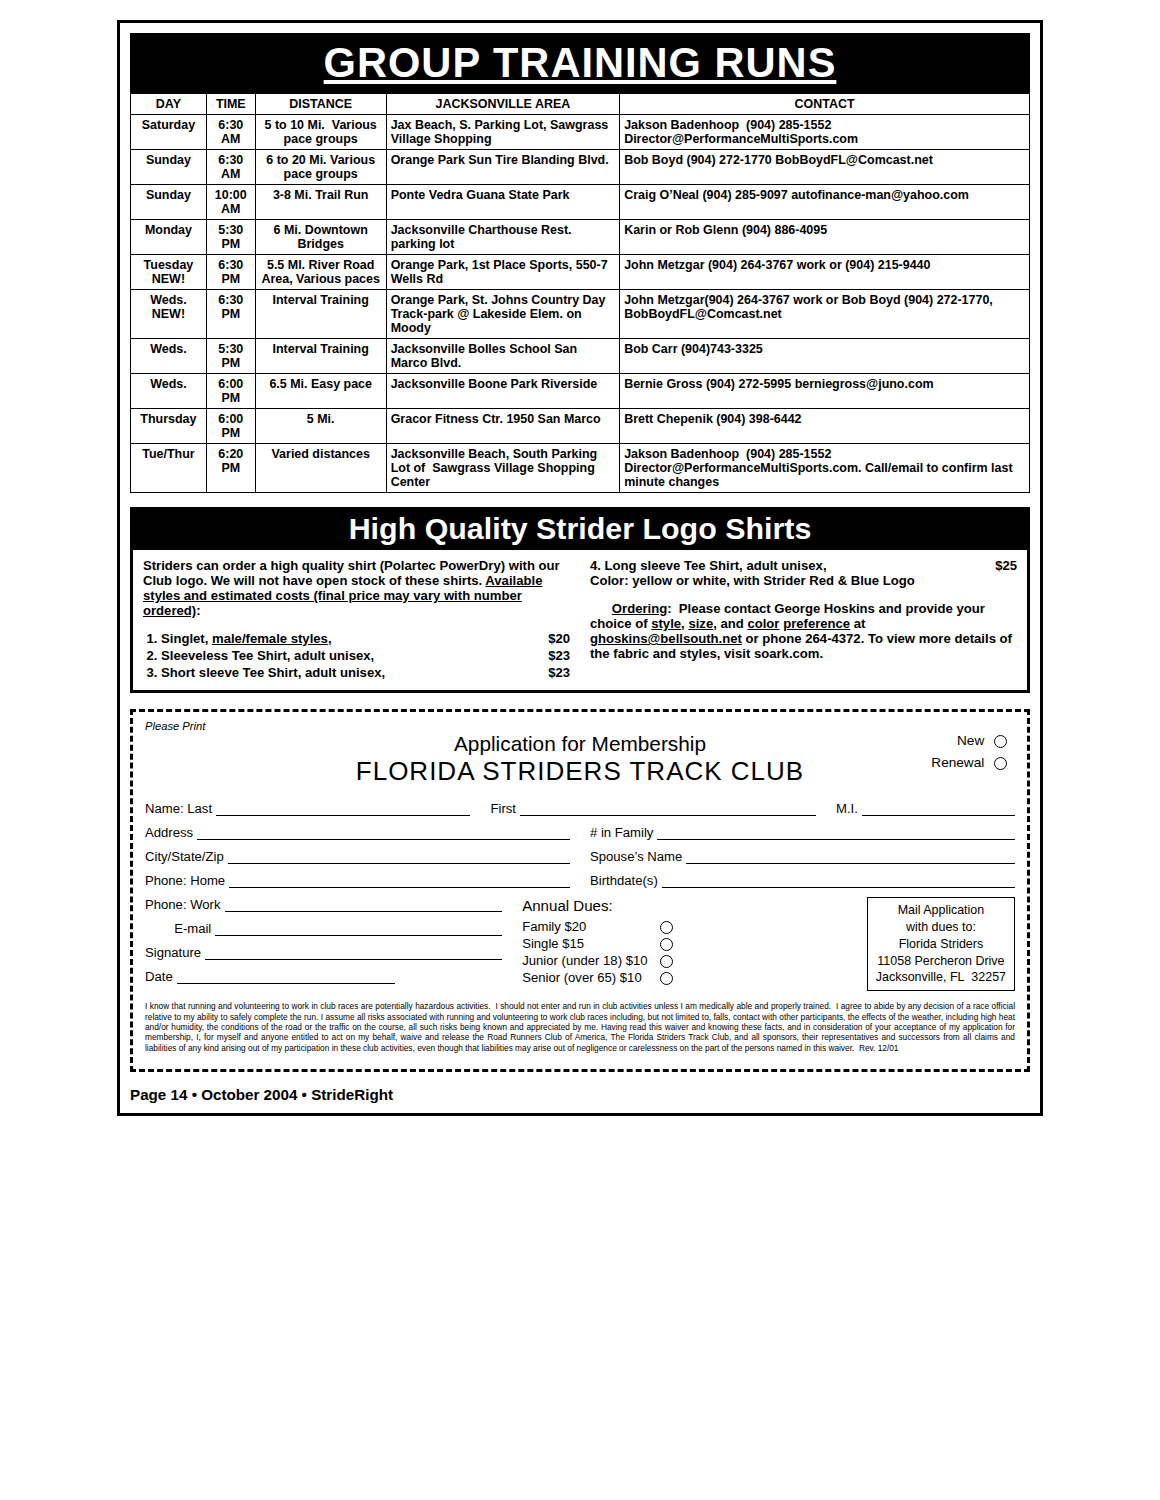GROUP TRAINING RUNS
| DAY | TIME | DISTANCE | JACKSONVILLE AREA | CONTACT |
| --- | --- | --- | --- | --- |
| Saturday | 6:30 AM | 5 to 10 Mi. Various pace groups | Jax Beach, S. Parking Lot, Sawgrass Village Shopping | Jakson Badenhoop (904) 285-1552 Director@PerformanceMultiSports.com |
| Sunday | 6:30 AM | 6 to 20 Mi. Various pace groups | Orange Park Sun Tire Blanding Blvd. | Bob Boyd (904) 272-1770 BobBoydFL@Comcast.net |
| Sunday | 10:00 AM | 3-8 Mi. Trail Run | Ponte Vedra Guana State Park | Craig O’Neal (904) 285-9097 autofinance-man@yahoo.com |
| Monday | 5:30 PM | 6 Mi. Downtown Bridges | Jacksonville Charthouse Rest. parking lot | Karin or Rob Glenn (904) 886-4095 |
| Tuesday NEW! | 6:30 PM | 5.5 Ml. River Road Area, Various paces | Orange Park, 1st Place Sports, 550-7 Wells Rd | John Metzgar (904) 264-3767 work or (904) 215-9440 |
| Weds. NEW! | 6:30 PM | Interval Training | Orange Park, St. Johns Country Day Track-park @ Lakeside Elem. on Moody | John Metzgar(904) 264-3767 work or Bob Boyd (904) 272-1770, BobBoydFL@Comcast.net |
| Weds. | 5:30 PM | Interval Training | Jacksonville Bolles School San Marco Blvd. | Bob Carr (904)743-3325 |
| Weds. | 6:00 PM | 6.5 Mi. Easy pace | Jacksonville Boone Park Riverside | Bernie Gross (904) 272-5995 berniegross@juno.com |
| Thursday | 6:00 PM | 5 Mi. | Gracor Fitness Ctr. 1950 San Marco | Brett Chepenik (904) 398-6442 |
| Tue/Thur | 6:20 PM | Varied distances | Jacksonville Beach, South Parking Lot of Sawgrass Village Shopping Center | Jakson Badenhoop (904) 285-1552 Director@PerformanceMultiSports.com. Call/email to confirm last minute changes |
High Quality Strider Logo Shirts
Striders can order a high quality shirt (Polartec PowerDry) with our Club logo. We will not have open stock of these shirts. Available styles and estimated costs (final price may vary with number ordered):
Singlet, male/female styles, $20
Sleeveless Tee Shirt, adult unisex, $23
Short sleeve Tee Shirt, adult unisex, $23
4. Long sleeve Tee Shirt, adult unisex, $25
Color: yellow or white, with Strider Red & Blue Logo
Ordering: Please contact George Hoskins and provide your choice of style, size, and color preference at ghoskins@bellsouth.net or phone 264-4372. To view more details of the fabric and styles, visit soark.com.
Please Print
New
Renewal
Application for Membership
FLORIDA STRIDERS TRACK CLUB
Name: Last
First
M.I.
Address
# in Family
City/State/Zip
Spouse’s Name
Phone: Home
Birthdate(s)
Phone: Work
E-mail
Signature
Date
Annual Dues:
| Family $20 | |
| Single $15 | |
| Junior (under 18) $10 | |
| Senior (over 65) $10 | |
Mail Application
with dues to:
Florida Striders
11058 Percheron Drive
Jacksonville, FL 32257
I know that running and volunteering to work in club races are potentially hazardous activities. I should not enter and run in club activities unless I am medically able and properly trained. I agree to abide by any decision of a race official relative to my ability to safely complete the run. I assume all risks associated with running and volunteering to work club races including, but not limited to, falls, contact with other participants, the effects of the weather, including high heat and/or humidity, the conditions of the road or the traffic on the course, all such risks being known and appreciated by me. Having read this waiver and knowing these facts, and in consideration of your acceptance of my application for membership, I, for myself and anyone entitled to act on my behalf, waive and release the Road Runners Club of America, The Florida Striders Track Club, and all sponsors, their representatives and successors from all claims and liabilities of any kind arising out of my participation in these club activities, even though that liabilities may arise out of negligence or carelessness on the part of the persons named in this waiver. Rev. 12/01
Page 14 • October 2004 • StrideRight